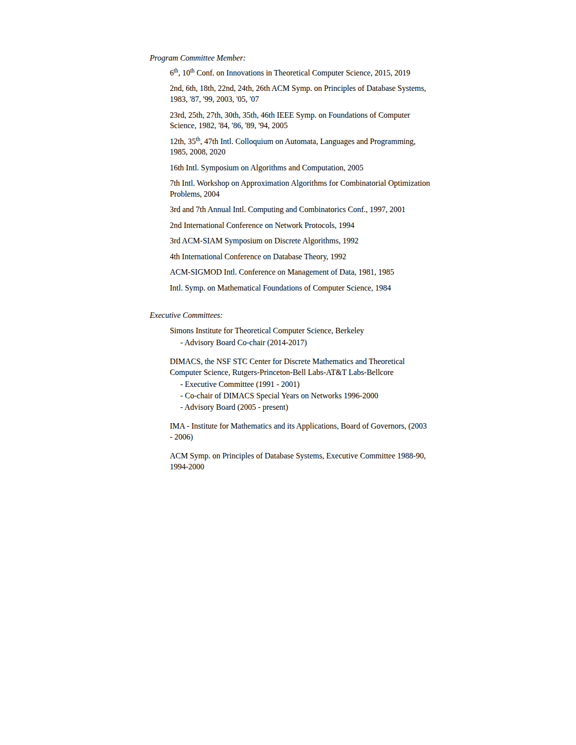Program Committee Member:
6th, 10th Conf. on Innovations in Theoretical Computer Science, 2015, 2019
2nd, 6th, 18th, 22nd, 24th, 26th ACM Symp. on Principles of Database Systems, 1983, '87, '99, 2003, '05, '07
23rd, 25th, 27th, 30th, 35th, 46th IEEE Symp. on Foundations of Computer Science, 1982, '84, '86, '89, '94, 2005
12th, 35th, 47th Intl. Colloquium on Automata, Languages and Programming, 1985, 2008, 2020
16th Intl. Symposium on Algorithms and Computation, 2005
7th Intl. Workshop on Approximation Algorithms for Combinatorial Optimization Problems, 2004
3rd and 7th Annual Intl. Computing and Combinatorics Conf., 1997, 2001
2nd International Conference on Network Protocols, 1994
3rd ACM-SIAM Symposium on Discrete Algorithms, 1992
4th International Conference on Database Theory, 1992
ACM-SIGMOD Intl. Conference on Management of Data, 1981, 1985
Intl. Symp. on Mathematical Foundations of Computer Science, 1984
Executive Committees:
Simons Institute for Theoretical Computer Science, Berkeley
- Advisory Board Co-chair (2014-2017)
DIMACS, the NSF STC Center for Discrete Mathematics and Theoretical Computer Science, Rutgers-Princeton-Bell Labs-AT&T Labs-Bellcore
- Executive Committee (1991 - 2001)
- Co-chair of DIMACS Special Years on Networks 1996-2000
- Advisory Board (2005 - present)
IMA - Institute for Mathematics and its Applications, Board of Governors, (2003 - 2006)
ACM Symp. on Principles of Database Systems, Executive Committee 1988-90, 1994-2000